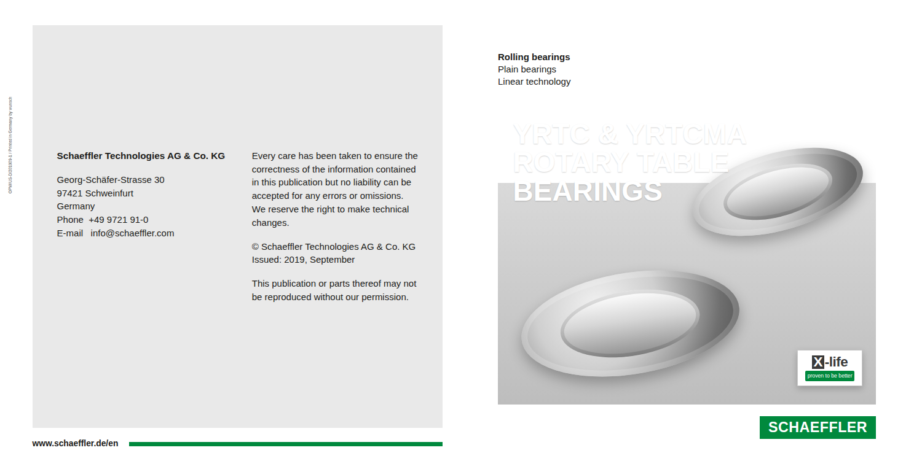OPW/US-D/201909-1 / Printed in Germany by wunsch
Schaeffler Technologies AG & Co. KG
Georg-Schäfer-Strasse 30
97421 Schweinfurt
Germany
Phone +49 9721 91-0
E-mail info@schaeffler.com
Every care has been taken to ensure the correctness of the information contained in this publication but no liability can be accepted for any errors or omissions. We reserve the right to make technical changes.
© Schaeffler Technologies AG & Co. KG
Issued: 2019, September
This publication or parts thereof may not be reproduced without our permission.
www.schaeffler.de/en
Rolling bearings
Plain bearings
Linear technology
YRTC & YRTCMA ROTARY TABLE BEARINGS
X-life
proven to be better
SCHAEFFLER